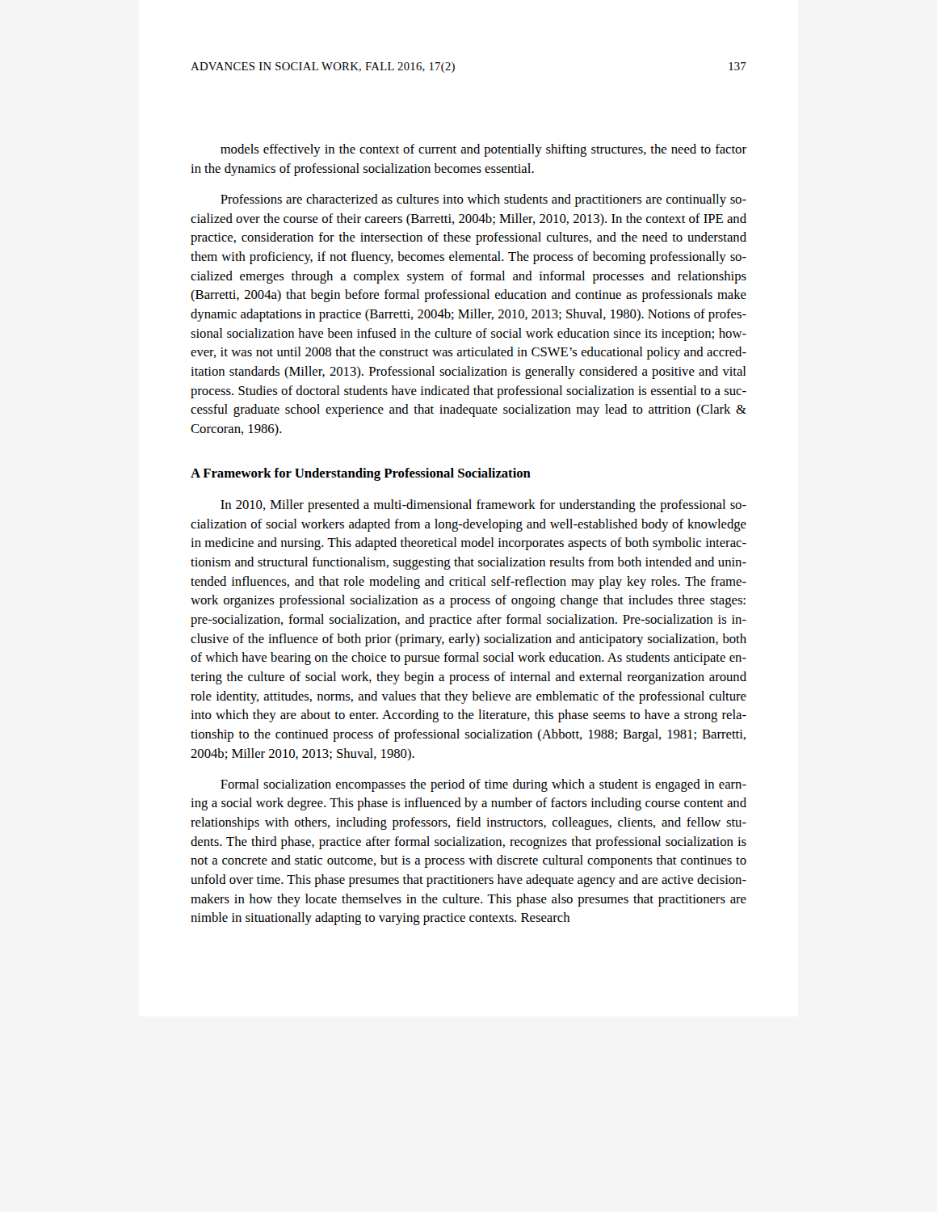Advances in Social Work, Fall 2016, 17(2) 137
models effectively in the context of current and potentially shifting structures, the need to factor in the dynamics of professional socialization becomes essential.
Professions are characterized as cultures into which students and practitioners are continually socialized over the course of their careers (Barretti, 2004b; Miller, 2010, 2013). In the context of IPE and practice, consideration for the intersection of these professional cultures, and the need to understand them with proficiency, if not fluency, becomes elemental. The process of becoming professionally socialized emerges through a complex system of formal and informal processes and relationships (Barretti, 2004a) that begin before formal professional education and continue as professionals make dynamic adaptations in practice (Barretti, 2004b; Miller, 2010, 2013; Shuval, 1980). Notions of professional socialization have been infused in the culture of social work education since its inception; however, it was not until 2008 that the construct was articulated in CSWE’s educational policy and accreditation standards (Miller, 2013). Professional socialization is generally considered a positive and vital process. Studies of doctoral students have indicated that professional socialization is essential to a successful graduate school experience and that inadequate socialization may lead to attrition (Clark & Corcoran, 1986).
A Framework for Understanding Professional Socialization
In 2010, Miller presented a multi-dimensional framework for understanding the professional socialization of social workers adapted from a long-developing and well-established body of knowledge in medicine and nursing. This adapted theoretical model incorporates aspects of both symbolic interactionism and structural functionalism, suggesting that socialization results from both intended and unintended influences, and that role modeling and critical self-reflection may play key roles. The framework organizes professional socialization as a process of ongoing change that includes three stages: pre-socialization, formal socialization, and practice after formal socialization. Pre-socialization is inclusive of the influence of both prior (primary, early) socialization and anticipatory socialization, both of which have bearing on the choice to pursue formal social work education. As students anticipate entering the culture of social work, they begin a process of internal and external reorganization around role identity, attitudes, norms, and values that they believe are emblematic of the professional culture into which they are about to enter. According to the literature, this phase seems to have a strong relationship to the continued process of professional socialization (Abbott, 1988; Bargal, 1981; Barretti, 2004b; Miller 2010, 2013; Shuval, 1980).
Formal socialization encompasses the period of time during which a student is engaged in earning a social work degree. This phase is influenced by a number of factors including course content and relationships with others, including professors, field instructors, colleagues, clients, and fellow students. The third phase, practice after formal socialization, recognizes that professional socialization is not a concrete and static outcome, but is a process with discrete cultural components that continues to unfold over time. This phase presumes that practitioners have adequate agency and are active decision-makers in how they locate themselves in the culture. This phase also presumes that practitioners are nimble in situationally adapting to varying practice contexts. Research